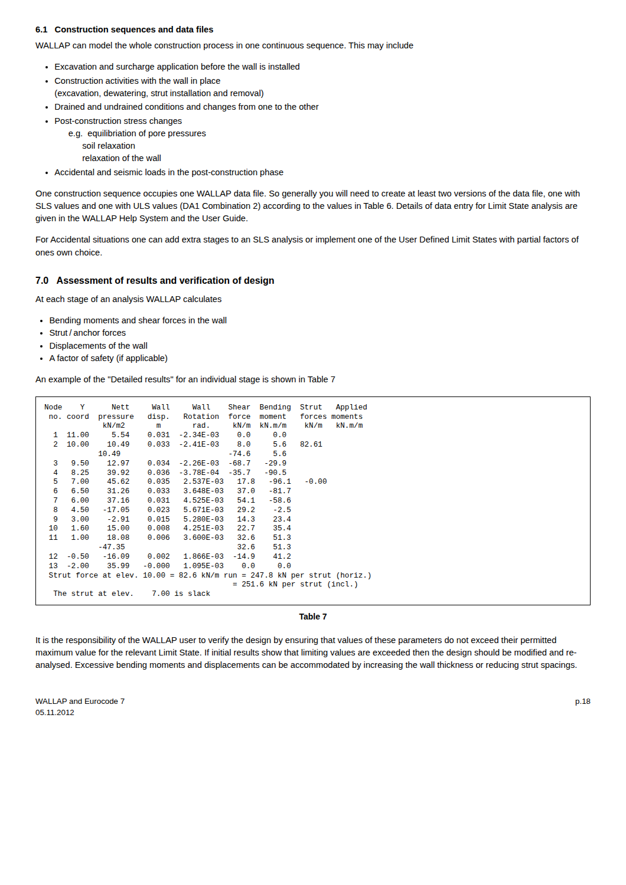6.1 Construction sequences and data files
WALLAP can model the whole construction process in one continuous sequence. This may include
Excavation and surcharge application before the wall is installed
Construction activities with the wall in place
(excavation, dewatering, strut installation and removal)
Drained and undrained conditions and changes from one to the other
Post-construction stress changes
e.g. equilibriation of pore pressures soil relaxation relaxation of the wall
Accidental and seismic loads in the post-construction phase
One construction sequence occupies one WALLAP data file. So generally you will need to create at least two versions of the data file, one with SLS values and one with ULS values (DA1 Combination 2) according to the values in Table 6. Details of data entry for Limit State analysis are given in the WALLAP Help System and the User Guide.
For Accidental situations one can add extra stages to an SLS analysis or implement one of the User Defined Limit States with partial factors of ones own choice.
7.0 Assessment of results and verification of design
At each stage of an analysis WALLAP calculates
Bending moments and shear forces in the wall
Strut / anchor forces
Displacements of the wall
A factor of safety (if applicable)
An example of the "Detailed results" for an individual stage is shown in Table 7
Node    Y      Nett     Wall     Wall    Shear  Bending  Strut   Applied
 no. coord  pressure   disp.   Rotation  force  moment   forces moments
             kN/m2       m       rad.     kN/m  kN.m/m    kN/m   kN.m/m
  1  11.00     5.54    0.031  -2.34E-03    0.0     0.0
  2  10.00    10.49    0.033  -2.41E-03    8.0     5.6   82.61
            10.49                        -74.6     5.6
  3   9.50    12.97    0.034  -2.26E-03  -68.7   -29.9
  4   8.25    39.92    0.036  -3.78E-04  -35.7   -90.5
  5   7.00    45.62    0.035   2.537E-03   17.8   -96.1   -0.00
  6   6.50    31.26    0.033   3.648E-03   37.0   -81.7
  7   6.00    37.16    0.031   4.525E-03   54.1   -58.6
  8   4.50   -17.05    0.023   5.671E-03   29.2    -2.5
  9   3.00    -2.91    0.015   5.280E-03   14.3    23.4
 10   1.60    15.00    0.008   4.251E-03   22.7    35.4
 11   1.00    18.08    0.006   3.600E-03   32.6    51.3
            -47.35                         32.6    51.3
 12  -0.50   -16.09    0.002   1.866E-03  -14.9    41.2
 13  -2.00    35.99   -0.000   1.095E-03    0.0     0.0
 Strut force at elev. 10.00 = 82.6 kN/m run = 247.8 kN per strut (horiz.)
                                          = 251.6 kN per strut (incl.)
  The strut at elev.    7.00 is slack
Table 7
It is the responsibility of the WALLAP user to verify the design by ensuring that values of these parameters do not exceed their permitted maximum value for the relevant Limit State. If initial results show that limiting values are exceeded then the design should be modified and re-analysed. Excessive bending moments and displacements can be accommodated by increasing the wall thickness or reducing strut spacings.
WALLAP and Eurocode 7
05.11.2012
p.18